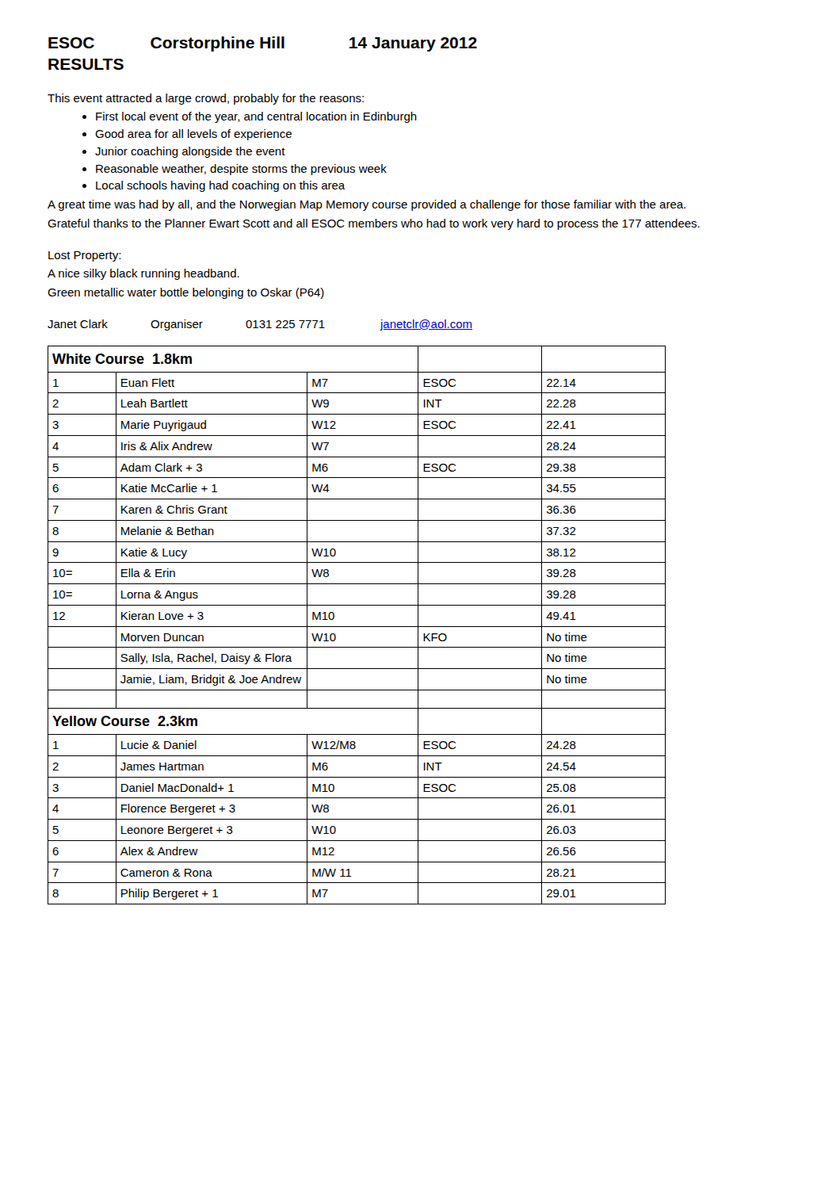ESOC Corstorphine Hill 14 January 2012
RESULTS
This event attracted a large crowd, probably for the reasons:
First local event of the year, and central location in Edinburgh
Good area for all levels of experience
Junior coaching alongside the event
Reasonable weather, despite storms the previous week
Local schools having had coaching on this area
A great time was had by all, and the Norwegian Map Memory course provided a challenge for those familiar with the area.
Grateful thanks to the Planner Ewart Scott and all ESOC members who had to work very hard to process the 177 attendees.
Lost Property:
A nice silky black running headband.
Green metallic water bottle belonging to Oskar (P64)
Janet Clark Organiser 0131 225 7771 janetclr@aol.com
| White Course 1.8km | | |
| 1 | Euan Flett | M7 | ESOC | 22.14 |
| 2 | Leah Bartlett | W9 | INT | 22.28 |
| 3 | Marie Puyrigaud | W12 | ESOC | 22.41 |
| 4 | Iris & Alix Andrew | W7 | | 28.24 |
| 5 | Adam Clark + 3 | M6 | ESOC | 29.38 |
| 6 | Katie McCarlie + 1 | W4 | | 34.55 |
| 7 | Karen & Chris Grant | | | 36.36 |
| 8 | Melanie & Bethan | | | 37.32 |
| 9 | Katie & Lucy | W10 | | 38.12 |
| 10= | Ella & Erin | W8 | | 39.28 |
| 10= | Lorna & Angus | | | 39.28 |
| 12 | Kieran Love + 3 | M10 | | 49.41 |
| | Morven Duncan | W10 | KFO | No time |
| | Sally, Isla, Rachel, Daisy & Flora | | | No time |
| | Jamie, Liam, Bridgit & Joe Andrew | | | No time |
| Yellow Course 2.3km | | |
| 1 | Lucie & Daniel | W12/M8 | ESOC | 24.28 |
| 2 | James Hartman | M6 | INT | 24.54 |
| 3 | Daniel MacDonald+ 1 | M10 | ESOC | 25.08 |
| 4 | Florence Bergeret + 3 | W8 | | 26.01 |
| 5 | Leonore Bergeret + 3 | W10 | | 26.03 |
| 6 | Alex & Andrew | M12 | | 26.56 |
| 7 | Cameron & Rona | M/W 11 | | 28.21 |
| 8 | Philip Bergeret + 1 | M7 | | 29.01 |